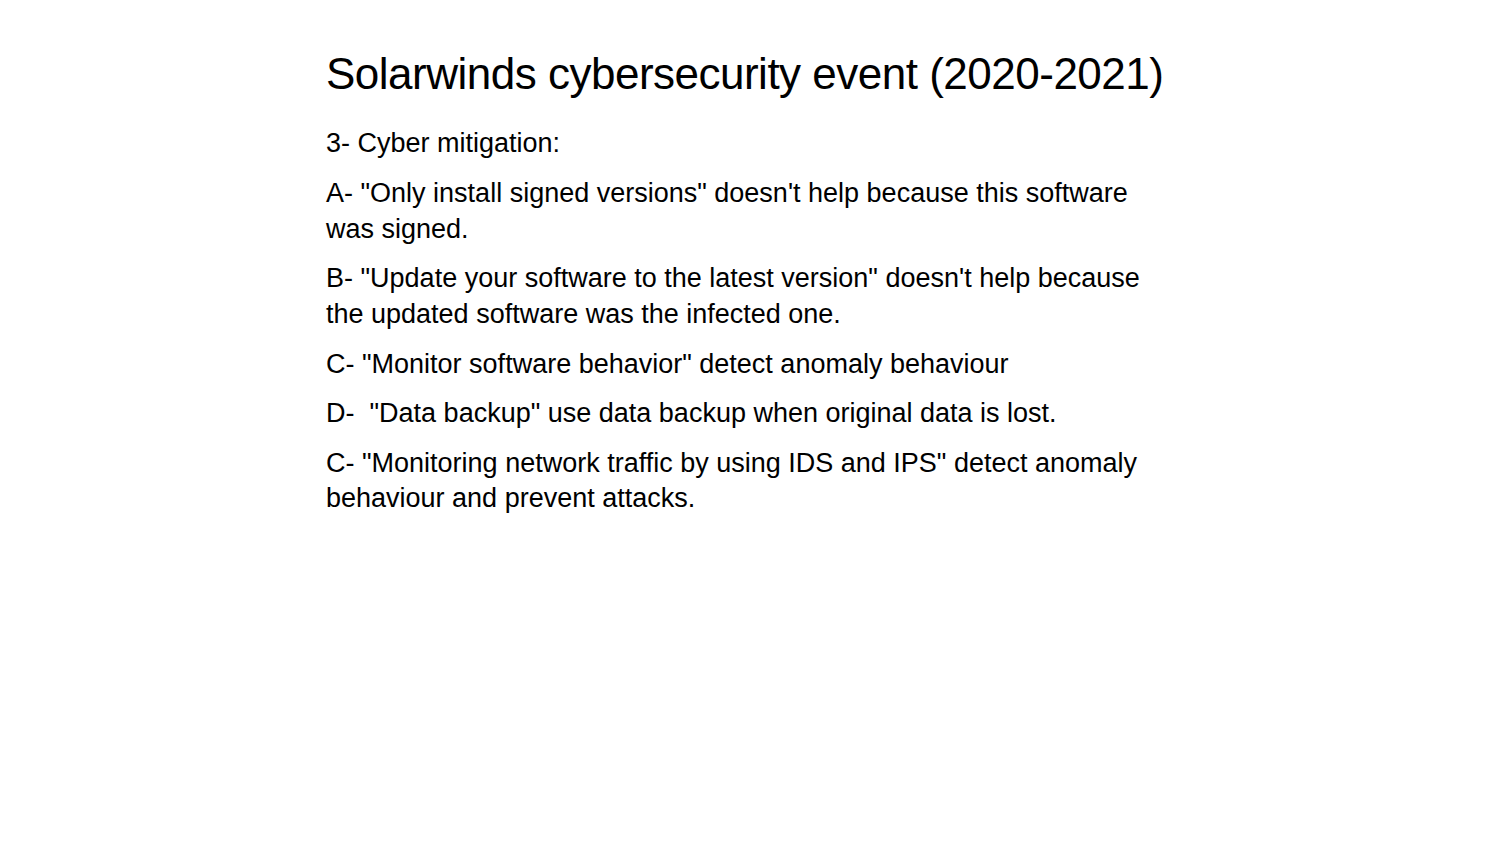Solarwinds cybersecurity event (2020-2021)
3- Cyber mitigation:
A- "Only install signed versions" doesn't help because this software was signed.
B- "Update your software to the latest version" doesn't help because the updated software was the infected one.
C- "Monitor software behavior" detect anomaly behaviour
D- "Data backup" use data backup when original data is lost.
C- "Monitoring network traffic by using IDS and IPS" detect anomaly behaviour and prevent attacks.